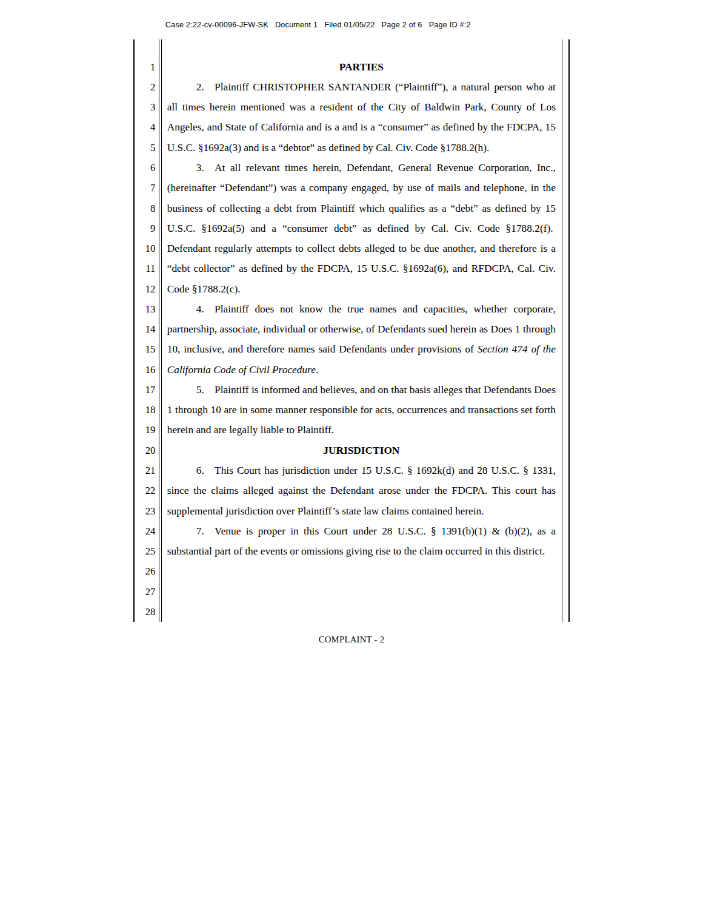Case 2:22-cv-00096-JFW-SK Document 1 Filed 01/05/22 Page 2 of 6 Page ID #:2
1
2
3
4
5
6
7
8
9
10
11
12
13
14
15
16
17
18
19
20
21
22
23
24
25
26
27
28
PARTIES
2. Plaintiff CHRISTOPHER SANTANDER (“Plaintiff”), a natural person who at all times herein mentioned was a resident of the City of Baldwin Park, County of Los Angeles, and State of California and is a and is a “consumer” as defined by the FDCPA, 15 U.S.C. §1692a(3) and is a “debtor” as defined by Cal. Civ. Code §1788.2(h).
3. At all relevant times herein, Defendant, General Revenue Corporation, Inc., (hereinafter “Defendant”) was a company engaged, by use of mails and telephone, in the business of collecting a debt from Plaintiff which qualifies as a “debt” as defined by 15 U.S.C. §1692a(5) and a “consumer debt” as defined by Cal. Civ. Code §1788.2(f). Defendant regularly attempts to collect debts alleged to be due another, and therefore is a “debt collector” as defined by the FDCPA, 15 U.S.C. §1692a(6), and RFDCPA, Cal. Civ. Code §1788.2(c).
4. Plaintiff does not know the true names and capacities, whether corporate, partnership, associate, individual or otherwise, of Defendants sued herein as Does 1 through 10, inclusive, and therefore names said Defendants under provisions of Section 474 of the California Code of Civil Procedure.
5. Plaintiff is informed and believes, and on that basis alleges that Defendants Does 1 through 10 are in some manner responsible for acts, occurrences and transactions set forth herein and are legally liable to Plaintiff.
JURISDICTION
6. This Court has jurisdiction under 15 U.S.C. § 1692k(d) and 28 U.S.C. § 1331, since the claims alleged against the Defendant arose under the FDCPA. This court has supplemental jurisdiction over Plaintiff’s state law claims contained herein.
7. Venue is proper in this Court under 28 U.S.C. § 1391(b)(1) & (b)(2), as a substantial part of the events or omissions giving rise to the claim occurred in this district.
COMPLAINT - 2